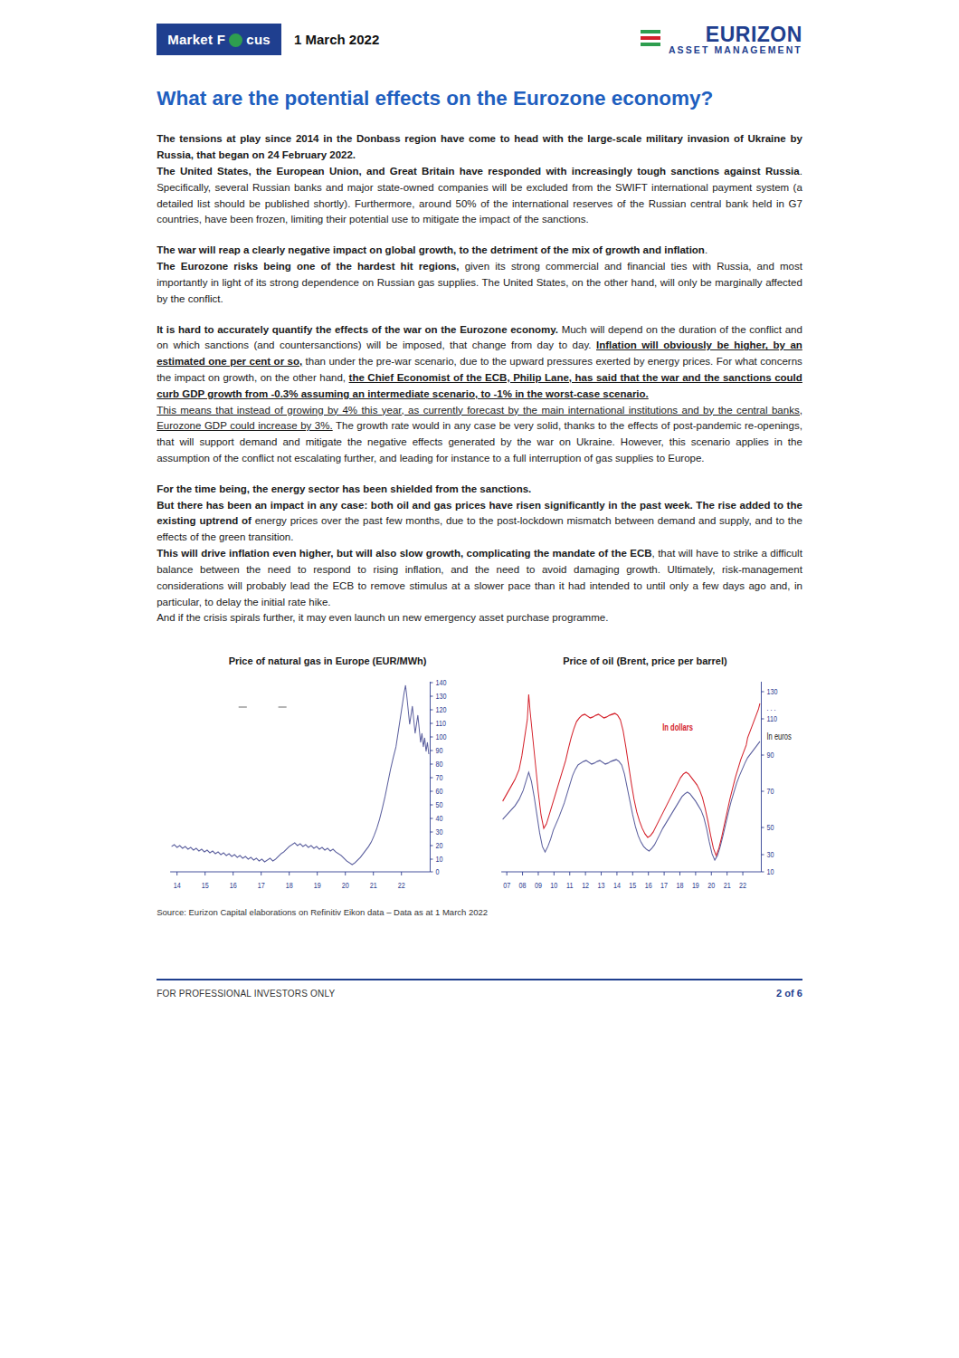Market F cus
1 March 2022
EURIZON
ASSET MANAGEMENT
What are the potential effects on the Eurozone economy?
The tensions at play since 2014 in the Donbass region have come to head with the large-scale military invasion of Ukraine by Russia, that began on 24 February 2022.
The United States, the European Union, and Great Britain have responded with increasingly tough sanctions against Russia. Specifically, several Russian banks and major state-owned companies will be excluded from the SWIFT international payment system (a detailed list should be published shortly). Furthermore, around 50% of the international reserves of the Russian central bank held in G7 countries, have been frozen, limiting their potential use to mitigate the impact of the sanctions.
The war will reap a clearly negative impact on global growth, to the detriment of the mix of growth and inflation.
The Eurozone risks being one of the hardest hit regions, given its strong commercial and financial ties with Russia, and most importantly in light of its strong dependence on Russian gas supplies. The United States, on the other hand, will only be marginally affected by the conflict.
It is hard to accurately quantify the effects of the war on the Eurozone economy. Much will depend on the duration of the conflict and on which sanctions (and countersanctions) will be imposed, that change from day to day. Inflation will obviously be higher, by an estimated one per cent or so, than under the pre-war scenario, due to the upward pressures exerted by energy prices. For what concerns the impact on growth, on the other hand, the Chief Economist of the ECB, Philip Lane, has said that the war and the sanctions could curb GDP growth from -0.3% assuming an intermediate scenario, to -1% in the worst-case scenario.
This means that instead of growing by 4% this year, as currently forecast by the main international institutions and by the central banks, Eurozone GDP could increase by 3%. The growth rate would in any case be very solid, thanks to the effects of post-pandemic re-openings, that will support demand and mitigate the negative effects generated by the war on Ukraine. However, this scenario applies in the assumption of the conflict not escalating further, and leading for instance to a full interruption of gas supplies to Europe.
For the time being, the energy sector has been shielded from the sanctions.
But there has been an impact in any case: both oil and gas prices have risen significantly in the past week. The rise added to the existing uptrend of energy prices over the past few months, due to the post-lockdown mismatch between demand and supply, and to the effects of the green transition.
This will drive inflation even higher, but will also slow growth, complicating the mandate of the ECB, that will have to strike a difficult balance between the need to respond to rising inflation, and the need to avoid damaging growth. Ultimately, risk-management considerations will probably lead the ECB to remove stimulus at a slower pace than it had intended to until only a few days ago and, in particular, to delay the initial rate hike.
And if the crisis spirals further, it may even launch un new emergency asset purchase programme.
Price of natural gas in Europe (EUR/MWh)
140 130 120 110 100 90 80 70 60 50 40 30 20 10 0 14 15 16 17 18 19 20 21 22
Price of oil (Brent, price per barrel)
130 110 90 70 50 30 10 07 08 09 10 11 12 13 14 15 16 17 18 19 20 21 22 In dollars In euros . . .
Source: Eurizon Capital elaborations on Refinitiv Eikon data – Data as at 1 March 2022
FOR PROFESSIONAL INVESTORS ONLY
2 of 6